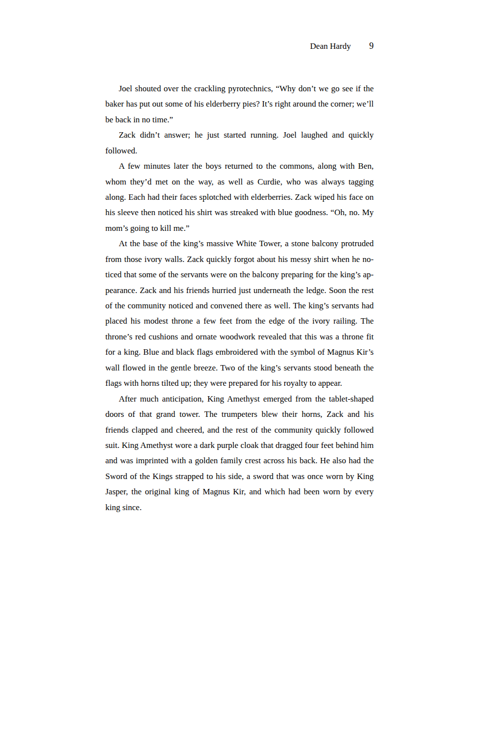Dean Hardy 9
Joel shouted over the crackling pyrotechnics, “Why don’t we go see if the baker has put out some of his elderberry pies? It’s right around the corner; we’ll be back in no time.”
Zack didn’t answer; he just started running. Joel laughed and quickly followed.
A few minutes later the boys returned to the commons, along with Ben, whom they’d met on the way, as well as Curdie, who was always tagging along. Each had their faces splotched with elderberries. Zack wiped his face on his sleeve then noticed his shirt was streaked with blue goodness. “Oh, no. My mom’s going to kill me.”
At the base of the king’s massive White Tower, a stone balcony protruded from those ivory walls. Zack quickly forgot about his messy shirt when he noticed that some of the servants were on the balcony preparing for the king’s appearance. Zack and his friends hurried just underneath the ledge. Soon the rest of the community noticed and convened there as well. The king’s servants had placed his modest throne a few feet from the edge of the ivory railing. The throne’s red cushions and ornate woodwork revealed that this was a throne fit for a king. Blue and black flags embroidered with the symbol of Magnus Kir’s wall flowed in the gentle breeze. Two of the king’s servants stood beneath the flags with horns tilted up; they were prepared for his royalty to appear.
After much anticipation, King Amethyst emerged from the tablet-shaped doors of that grand tower. The trumpeters blew their horns, Zack and his friends clapped and cheered, and the rest of the community quickly followed suit. King Amethyst wore a dark purple cloak that dragged four feet behind him and was imprinted with a golden family crest across his back. He also had the Sword of the Kings strapped to his side, a sword that was once worn by King Jasper, the original king of Magnus Kir, and which had been worn by every king since.